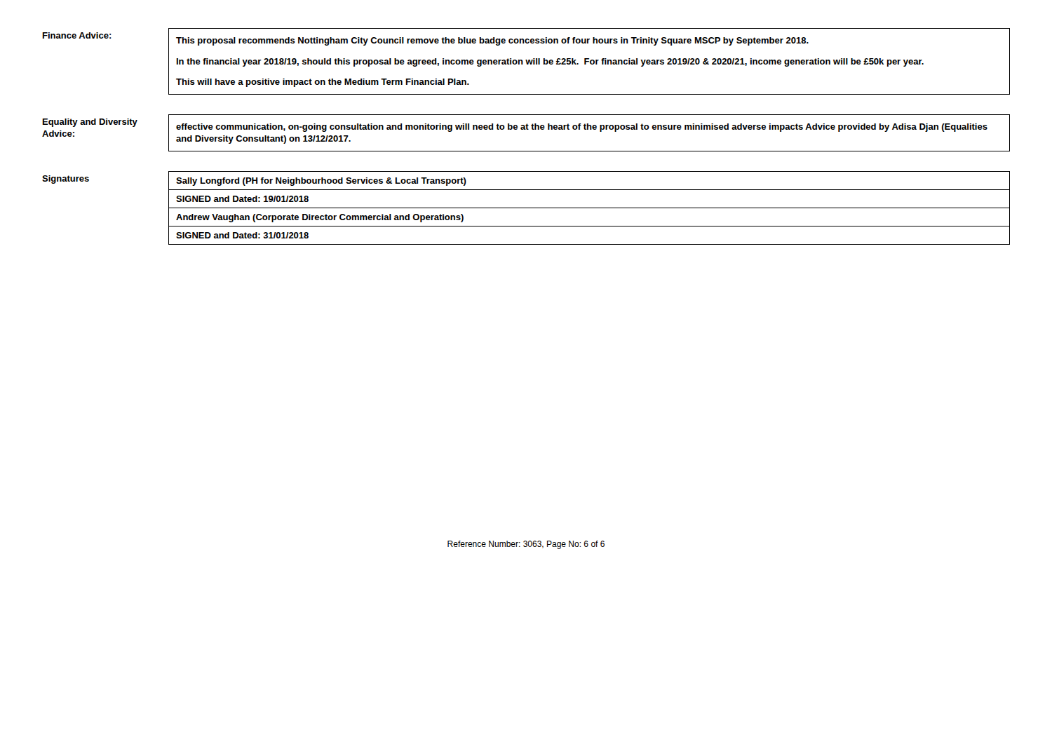Finance Advice:
This proposal recommends Nottingham City Council remove the blue badge concession of four hours in Trinity Square MSCP by September 2018.
In the financial year 2018/19, should this proposal be agreed, income generation will be £25k. For financial years 2019/20 & 2020/21, income generation will be £50k per year.
This will have a positive impact on the Medium Term Financial Plan.
Equality and Diversity Advice:
effective communication, on-going consultation and monitoring will need to be at the heart of the proposal to ensure minimised adverse impacts Advice provided by Adisa Djan (Equalities and Diversity Consultant) on 13/12/2017.
Signatures
Sally Longford (PH for Neighbourhood Services & Local Transport)
SIGNED and Dated: 19/01/2018
Andrew Vaughan (Corporate Director Commercial and Operations)
SIGNED and Dated: 31/01/2018
Reference Number: 3063, Page No: 6 of 6